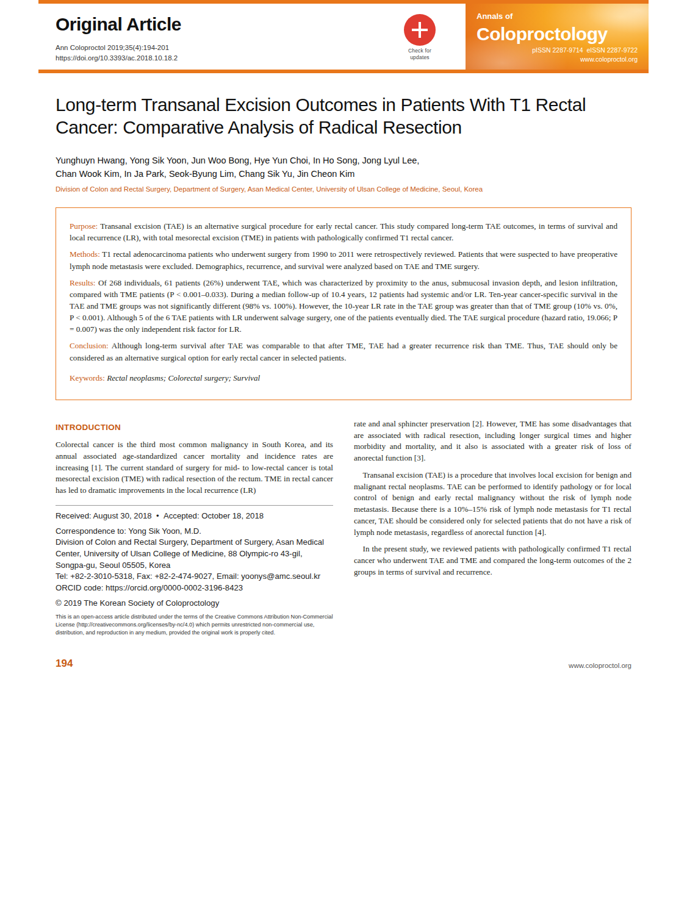Original Article
Ann Coloproctol 2019;35(4):194-201
https://doi.org/10.3393/ac.2018.10.18.2
Check for
updates
Annals of
Coloproctology
pISSN 2287-9714 eISSN 2287-9722
www.coloproctol.org
Long-term Transanal Excision Outcomes in Patients With T1 Rectal Cancer: Comparative Analysis of Radical Resection
Yunghuyn Hwang, Yong Sik Yoon, Jun Woo Bong, Hye Yun Choi, In Ho Song, Jong Lyul Lee,
Chan Wook Kim, In Ja Park, Seok-Byung Lim, Chang Sik Yu, Jin Cheon Kim
Division of Colon and Rectal Surgery, Department of Surgery, Asan Medical Center, University of Ulsan College of Medicine, Seoul, Korea
Purpose: Transanal excision (TAE) is an alternative surgical procedure for early rectal cancer. This study compared long-term TAE outcomes, in terms of survival and local recurrence (LR), with total mesorectal excision (TME) in patients with pathologically confirmed T1 rectal cancer.
Methods: T1 rectal adenocarcinoma patients who underwent surgery from 1990 to 2011 were retrospectively reviewed. Patients that were suspected to have preoperative lymph node metastasis were excluded. Demographics, recurrence, and survival were analyzed based on TAE and TME surgery.
Results: Of 268 individuals, 61 patients (26%) underwent TAE, which was characterized by proximity to the anus, submucosal invasion depth, and lesion infiltration, compared with TME patients (P < 0.001–0.033). During a median follow-up of 10.4 years, 12 patients had systemic and/or LR. Ten-year cancer-specific survival in the TAE and TME groups was not significantly different (98% vs. 100%). However, the 10-year LR rate in the TAE group was greater than that of TME group (10% vs. 0%, P < 0.001). Although 5 of the 6 TAE patients with LR underwent salvage surgery, one of the patients eventually died. The TAE surgical procedure (hazard ratio, 19.066; P = 0.007) was the only independent risk factor for LR.
Conclusion: Although long-term survival after TAE was comparable to that after TME, TAE had a greater recurrence risk than TME. Thus, TAE should only be considered as an alternative surgical option for early rectal cancer in selected patients.
Keywords: Rectal neoplasms; Colorectal surgery; Survival
INTRODUCTION
Colorectal cancer is the third most common malignancy in South Korea, and its annual associated age-standardized cancer mortality and incidence rates are increasing [1]. The current standard of surgery for mid- to low-rectal cancer is total mesorectal excision (TME) with radical resection of the rectum. TME in rectal cancer has led to dramatic improvements in the local recurrence (LR)
Received: August 30, 2018 • Accepted: October 18, 2018
Correspondence to: Yong Sik Yoon, M.D.
Division of Colon and Rectal Surgery, Department of Surgery, Asan Medical Center, University of Ulsan College of Medicine, 88 Olympic-ro 43-gil, Songpa-gu, Seoul 05505, Korea
Tel: +82-2-3010-5318, Fax: +82-2-474-9027, Email: yoonys@amc.seoul.kr
ORCID code: https://orcid.org/0000-0002-3196-8423
© 2019 The Korean Society of Coloproctology
This is an open-access article distributed under the terms of the Creative Commons Attribution Non-Commercial License (http://creativecommons.org/licenses/by-nc/4.0) which permits unrestricted non-commercial use, distribution, and reproduction in any medium, provided the original work is properly cited.
rate and anal sphincter preservation [2]. However, TME has some disadvantages that are associated with radical resection, including longer surgical times and higher morbidity and mortality, and it also is associated with a greater risk of loss of anorectal function [3].
Transanal excision (TAE) is a procedure that involves local excision for benign and malignant rectal neoplasms. TAE can be performed to identify pathology or for local control of benign and early rectal malignancy without the risk of lymph node metastasis. Because there is a 10%–15% risk of lymph node metastasis for T1 rectal cancer, TAE should be considered only for selected patients that do not have a risk of lymph node metastasis, regardless of anorectal function [4].
In the present study, we reviewed patients with pathologically confirmed T1 rectal cancer who underwent TAE and TME and compared the long-term outcomes of the 2 groups in terms of survival and recurrence.
194
www.coloproctol.org